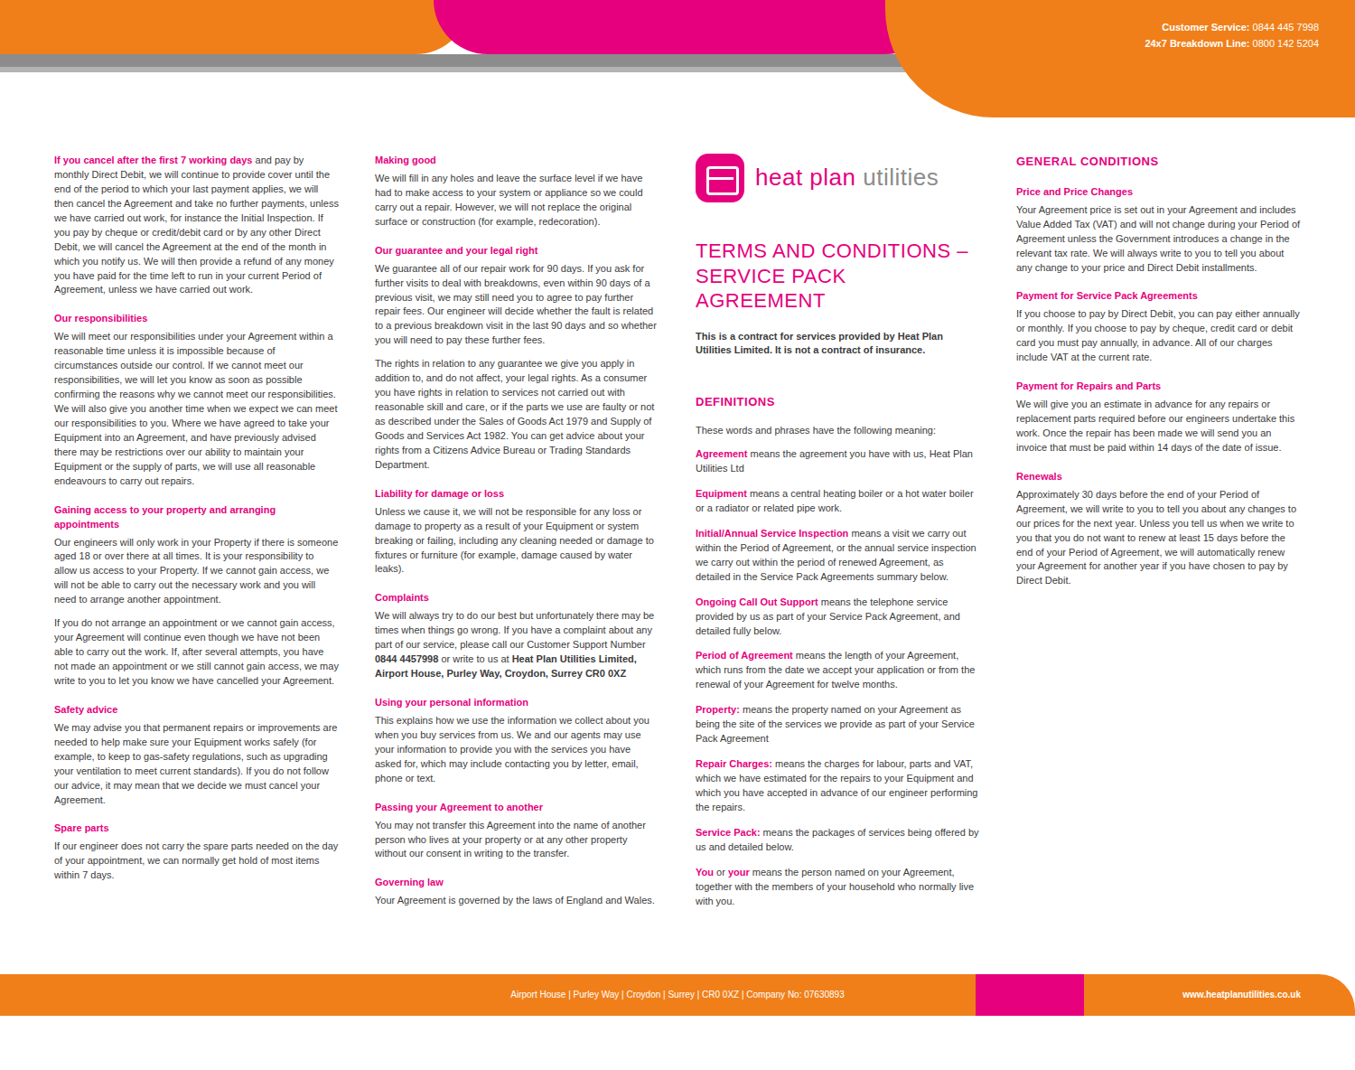Customer Service: 0844 445 7998
24x7 Breakdown Line: 0800 142 5204
If you cancel after the first 7 working days and pay by monthly Direct Debit, we will continue to provide cover until the end of the period to which your last payment applies, we will then cancel the Agreement and take no further payments, unless we have carried out work, for instance the Initial Inspection. If you pay by cheque or credit/debit card or by any other Direct Debit, we will cancel the Agreement at the end of the month in which you notify us. We will then provide a refund of any money you have paid for the time left to run in your current Period of Agreement, unless we have carried out work.
Our responsibilities
We will meet our responsibilities under your Agreement within a reasonable time unless it is impossible because of circumstances outside our control. If we cannot meet our responsibilities, we will let you know as soon as possible confirming the reasons why we cannot meet our responsibilities. We will also give you another time when we expect we can meet our responsibilities to you. Where we have agreed to take your Equipment into an Agreement, and have previously advised there may be restrictions over our ability to maintain your Equipment or the supply of parts, we will use all reasonable endeavours to carry out repairs.
Gaining access to your property and arranging appointments
Our engineers will only work in your Property if there is someone aged 18 or over there at all times. It is your responsibility to allow us access to your Property. If we cannot gain access, we will not be able to carry out the necessary work and you will need to arrange another appointment.
If you do not arrange an appointment or we cannot gain access, your Agreement will continue even though we have not been able to carry out the work. If, after several attempts, you have not made an appointment or we still cannot gain access, we may write to you to let you know we have cancelled your Agreement.
Safety advice
We may advise you that permanent repairs or improvements are needed to help make sure your Equipment works safely (for example, to keep to gas-safety regulations, such as upgrading your ventilation to meet current standards). If you do not follow our advice, it may mean that we decide we must cancel your Agreement.
Spare parts
If our engineer does not carry the spare parts needed on the day of your appointment, we can normally get hold of most items within 7 days.
Making good
We will fill in any holes and leave the surface level if we have had to make access to your system or appliance so we could carry out a repair. However, we will not replace the original surface or construction (for example, redecoration).
Our guarantee and your legal right
We guarantee all of our repair work for 90 days. If you ask for further visits to deal with breakdowns, even within 90 days of a previous visit, we may still need you to agree to pay further repair fees. Our engineer will decide whether the fault is related to a previous breakdown visit in the last 90 days and so whether you will need to pay these further fees.
The rights in relation to any guarantee we give you apply in addition to, and do not affect, your legal rights. As a consumer you have rights in relation to services not carried out with reasonable skill and care, or if the parts we use are faulty or not as described under the Sales of Goods Act 1979 and Supply of Goods and Services Act 1982. You can get advice about your rights from a Citizens Advice Bureau or Trading Standards Department.
Liability for damage or loss
Unless we cause it, we will not be responsible for any loss or damage to property as a result of your Equipment or system breaking or failing, including any cleaning needed or damage to fixtures or furniture (for example, damage caused by water leaks).
Complaints
We will always try to do our best but unfortunately there may be times when things go wrong. If you have a complaint about any part of our service, please call our Customer Support Number 0844 4457998 or write to us at Heat Plan Utilities Limited, Airport House, Purley Way, Croydon, Surrey CR0 0XZ
Using your personal information
This explains how we use the information we collect about you when you buy services from us. We and our agents may use your information to provide you with the services you have asked for, which may include contacting you by letter, email, phone or text.
Passing your Agreement to another
You may not transfer this Agreement into the name of another person who lives at your property or at any other property without our consent in writing to the transfer.
Governing law
Your Agreement is governed by the laws of England and Wales.
heat plan utilities
TERMS AND CONDITIONS –
SERVICE PACK AGREEMENT
This is a contract for services provided by Heat Plan Utilities Limited. It is not a contract of insurance.
Definitions
These words and phrases have the following meaning:
Agreement means the agreement you have with us, Heat Plan Utilities Ltd
Equipment means a central heating boiler or a hot water boiler or a radiator or related pipe work.
Initial/Annual Service Inspection means a visit we carry out within the Period of Agreement, or the annual service inspection we carry out within the period of renewed Agreement, as detailed in the Service Pack Agreements summary below.
Ongoing Call Out Support means the telephone service provided by us as part of your Service Pack Agreement, and detailed fully below.
Period of Agreement means the length of your Agreement, which runs from the date we accept your application or from the renewal of your Agreement for twelve months.
Property: means the property named on your Agreement as being the site of the services we provide as part of your Service Pack Agreement
Repair Charges: means the charges for labour, parts and VAT, which we have estimated for the repairs to your Equipment and which you have accepted in advance of our engineer performing the repairs.
Service Pack: means the packages of services being offered by us and detailed below.
You or your means the person named on your Agreement, together with the members of your household who normally live with you.
General Conditions
Price and Price Changes
Your Agreement price is set out in your Agreement and includes Value Added Tax (VAT) and will not change during your Period of Agreement unless the Government introduces a change in the relevant tax rate. We will always write to you to tell you about any change to your price and Direct Debit installments.
Payment for Service Pack Agreements
If you choose to pay by Direct Debit, you can pay either annually or monthly. If you choose to pay by cheque, credit card or debit card you must pay annually, in advance. All of our charges include VAT at the current rate.
Payment for Repairs and Parts
We will give you an estimate in advance for any repairs or replacement parts required before our engineers undertake this work. Once the repair has been made we will send you an invoice that must be paid within 14 days of the date of issue.
Renewals
Approximately 30 days before the end of your Period of Agreement, we will write to you to tell you about any changes to our prices for the next year. Unless you tell us when we write to you that you do not want to renew at least 15 days before the end of your Period of Agreement, we will automatically renew your Agreement for another year if you have chosen to pay by Direct Debit.
Airport House | Purley Way | Croydon | Surrey | CR0 0XZ | Company No: 07630893
www.heatplanutilities.co.uk